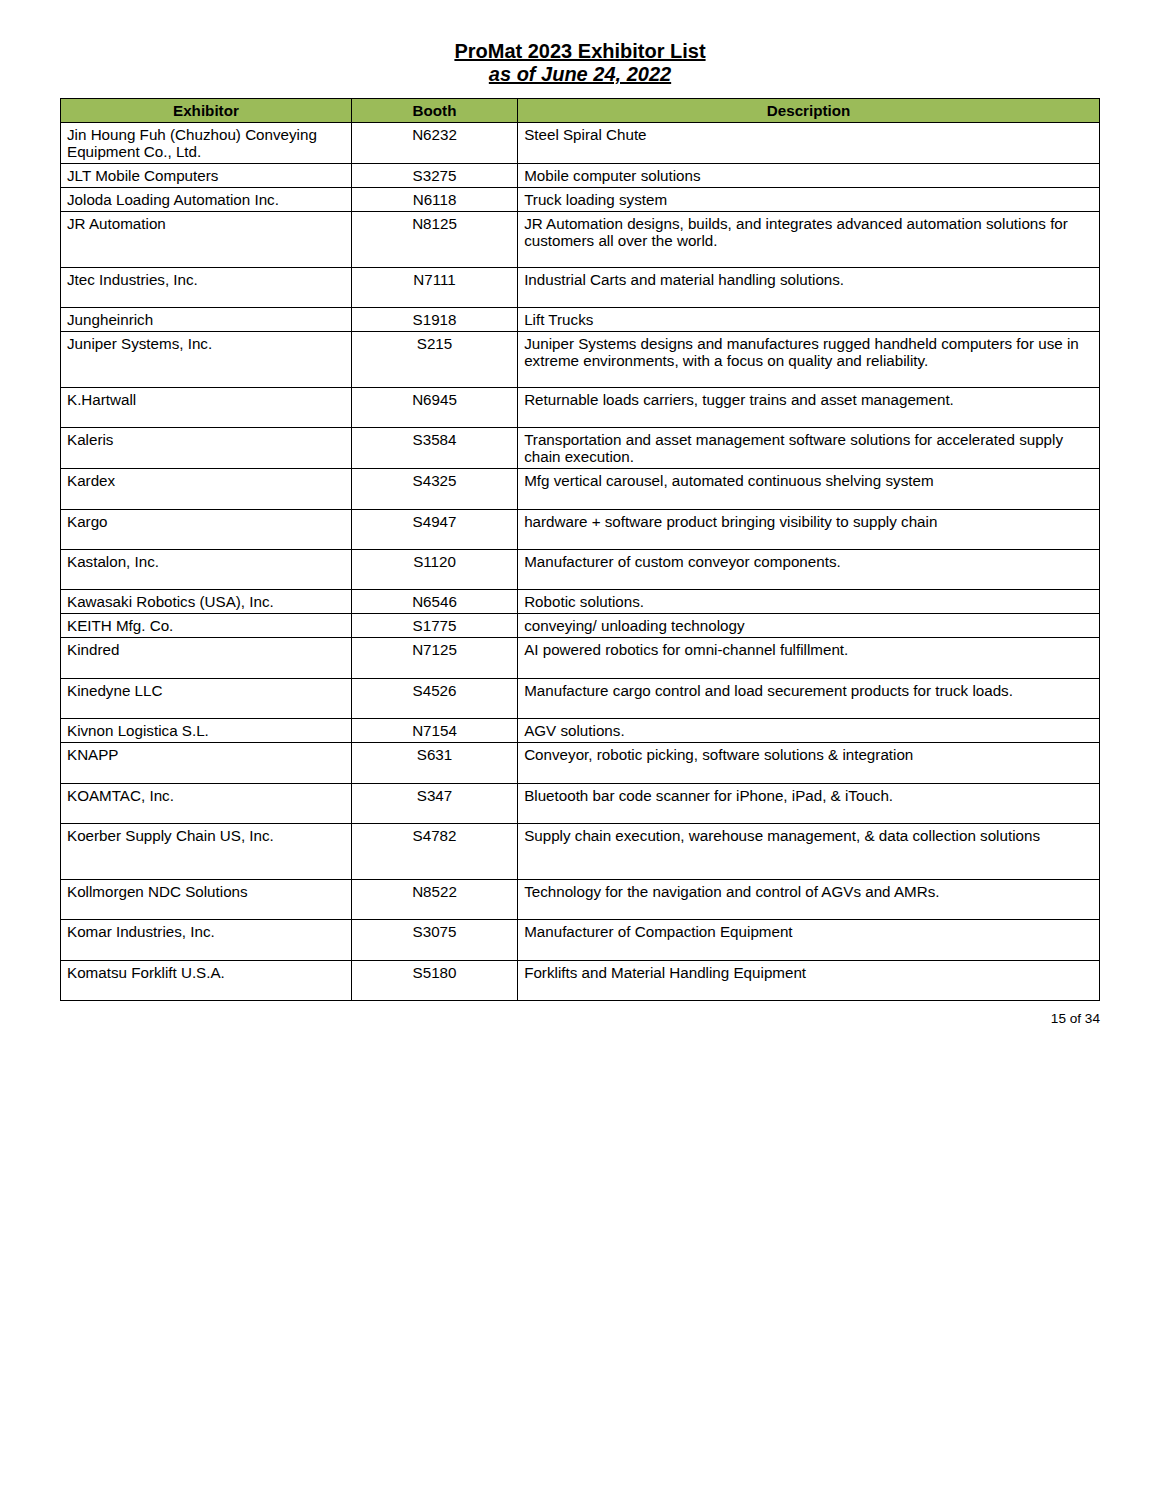ProMat 2023 Exhibitor List
as of June 24, 2022
| Exhibitor | Booth | Description |
| --- | --- | --- |
| Jin Houng Fuh (Chuzhou) Conveying Equipment Co., Ltd. | N6232 | Steel Spiral Chute |
| JLT Mobile Computers | S3275 | Mobile computer solutions |
| Joloda Loading Automation Inc. | N6118 | Truck loading system |
| JR Automation | N8125 | JR Automation designs, builds, and integrates advanced automation solutions for customers all over the world. |
| Jtec Industries, Inc. | N7111 | Industrial Carts and material handling solutions. |
| Jungheinrich | S1918 | Lift Trucks |
| Juniper Systems, Inc. | S215 | Juniper Systems designs and manufactures rugged handheld computers for use in extreme environments, with a focus on quality and reliability. |
| K.Hartwall | N6945 | Returnable loads carriers, tugger trains and asset management. |
| Kaleris | S3584 | Transportation and asset management software solutions for accelerated supply chain execution. |
| Kardex | S4325 | Mfg vertical carousel, automated continuous shelving system |
| Kargo | S4947 | hardware + software product bringing visibility to supply chain |
| Kastalon, Inc. | S1120 | Manufacturer of custom conveyor components. |
| Kawasaki Robotics (USA), Inc. | N6546 | Robotic solutions. |
| KEITH Mfg. Co. | S1775 | conveying/ unloading technology |
| Kindred | N7125 | AI powered robotics for omni-channel fulfillment. |
| Kinedyne LLC | S4526 | Manufacture cargo control and load securement products for truck loads. |
| Kivnon Logistica S.L. | N7154 | AGV solutions. |
| KNAPP | S631 | Conveyor, robotic picking, software solutions & integration |
| KOAMTAC, Inc. | S347 | Bluetooth bar code scanner for iPhone, iPad, & iTouch. |
| Koerber Supply Chain US, Inc. | S4782 | Supply chain execution, warehouse management, & data collection solutions |
| Kollmorgen NDC Solutions | N8522 | Technology for the navigation and control of AGVs and AMRs. |
| Komar Industries, Inc. | S3075 | Manufacturer of Compaction Equipment |
| Komatsu Forklift U.S.A. | S5180 | Forklifts and Material Handling Equipment |
15 of 34